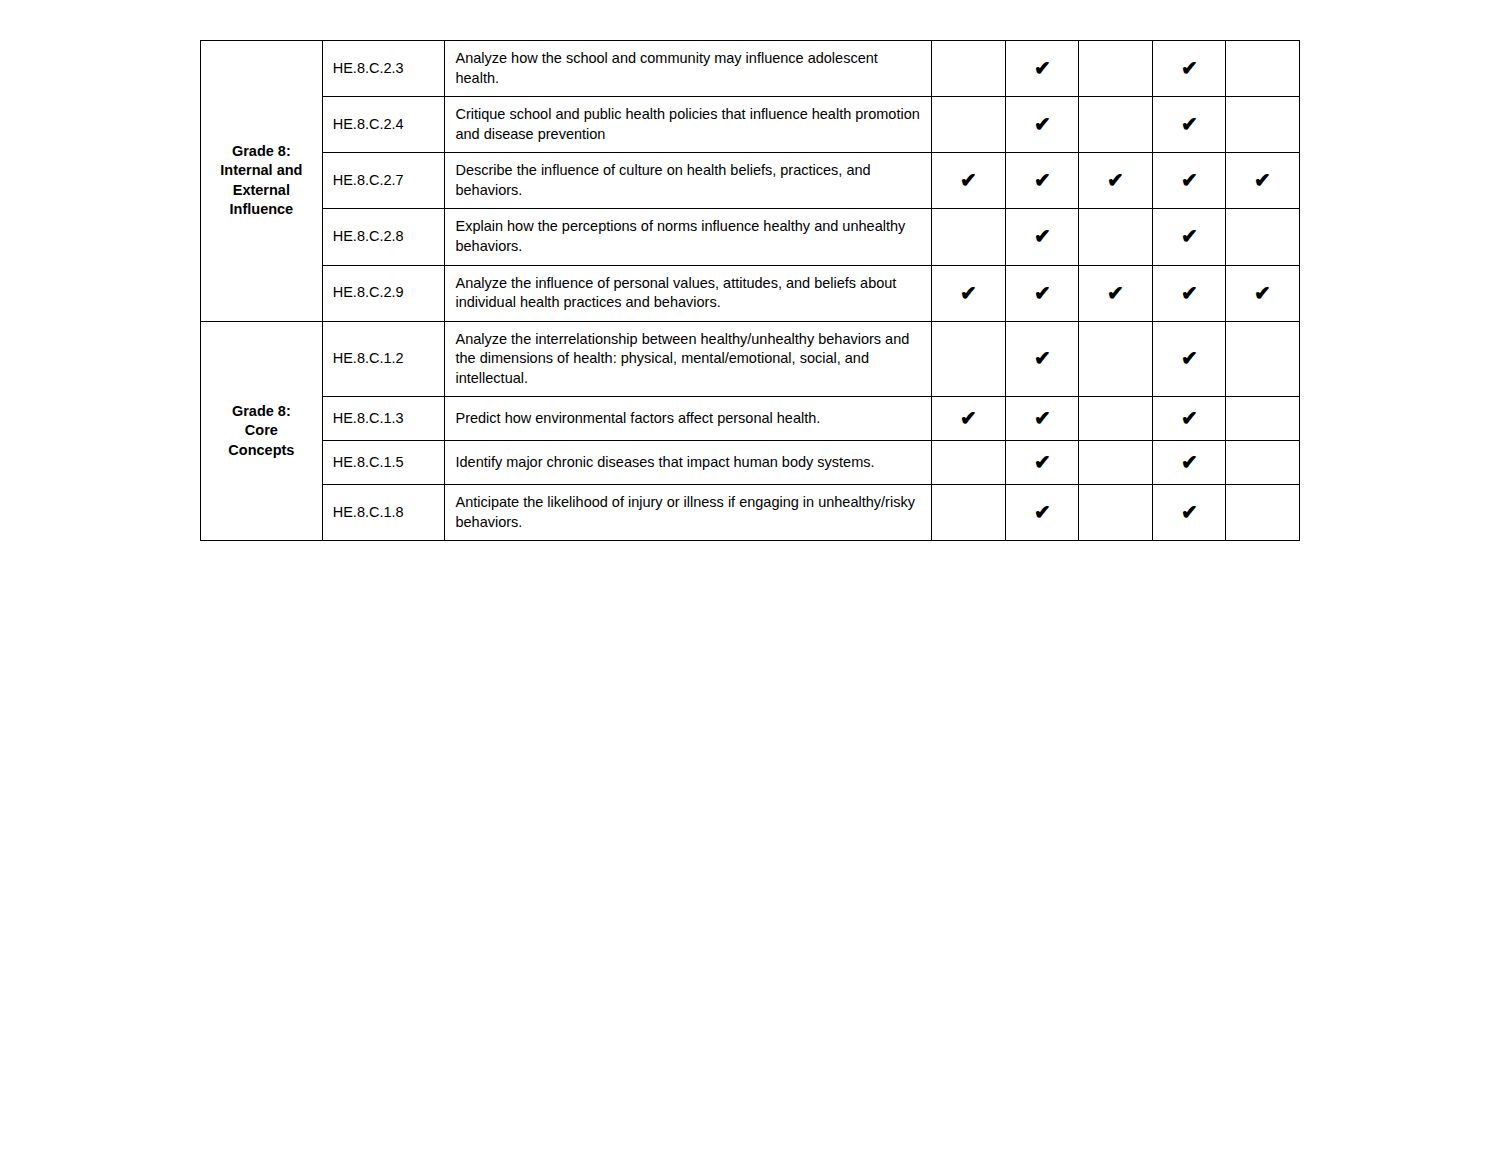| Grade 8: Internal and External Influence | HE.8.C.2.3 | Analyze how the school and community may influence adolescent health. | | | | | |
| HE.8.C.2.4 | Critique school and public health policies that influence health promotion and disease prevention | | | | | |
| HE.8.C.2.7 | Describe the influence of culture on health beliefs, practices, and behaviors. | | | | | |
| HE.8.C.2.8 | Explain how the perceptions of norms influence healthy and unhealthy behaviors. | | | | | |
| HE.8.C.2.9 | Analyze the influence of personal values, attitudes, and beliefs about individual health practices and behaviors. | | | | | |
| Grade 8: Core Concepts | HE.8.C.1.2 | Analyze the interrelationship between healthy/unhealthy behaviors and the dimensions of health: physical, mental/emotional, social, and intellectual. | | | | | |
| HE.8.C.1.3 | Predict how environmental factors affect personal health. | | | | | |
| HE.8.C.1.5 | Identify major chronic diseases that impact human body systems. | | | | | |
| HE.8.C.1.8 | Anticipate the likelihood of injury or illness if engaging in unhealthy/risky behaviors. | | | | | |